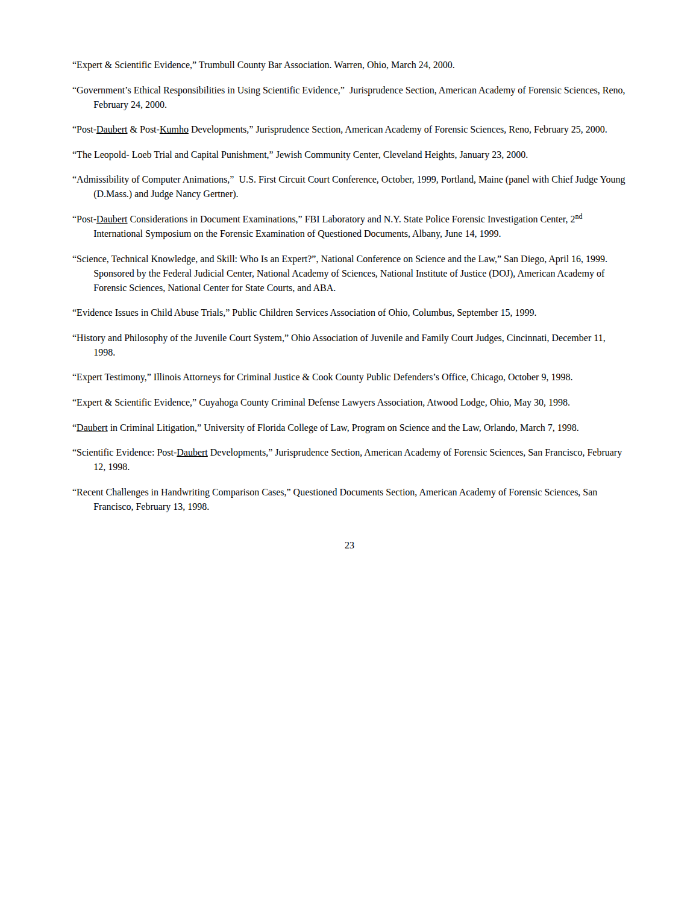“Expert & Scientific Evidence,” Trumbull County Bar Association. Warren, Ohio, March 24, 2000.
“Government’s Ethical Responsibilities in Using Scientific Evidence,” Jurisprudence Section, American Academy of Forensic Sciences, Reno, February 24, 2000.
“Post-Daubert & Post-Kumho Developments,” Jurisprudence Section, American Academy of Forensic Sciences, Reno, February 25, 2000.
“The Leopold- Loeb Trial and Capital Punishment,” Jewish Community Center, Cleveland Heights, January 23, 2000.
“Admissibility of Computer Animations,” U.S. First Circuit Court Conference, October, 1999, Portland, Maine (panel with Chief Judge Young (D.Mass.) and Judge Nancy Gertner).
“Post-Daubert Considerations in Document Examinations,” FBI Laboratory and N.Y. State Police Forensic Investigation Center, 2nd International Symposium on the Forensic Examination of Questioned Documents, Albany, June 14, 1999.
“Science, Technical Knowledge, and Skill: Who Is an Expert?”, National Conference on Science and the Law,” San Diego, April 16, 1999. Sponsored by the Federal Judicial Center, National Academy of Sciences, National Institute of Justice (DOJ), American Academy of Forensic Sciences, National Center for State Courts, and ABA.
“Evidence Issues in Child Abuse Trials,” Public Children Services Association of Ohio, Columbus, September 15, 1999.
“History and Philosophy of the Juvenile Court System,” Ohio Association of Juvenile and Family Court Judges, Cincinnati, December 11, 1998.
“Expert Testimony,” Illinois Attorneys for Criminal Justice & Cook County Public Defenders’s Office, Chicago, October 9, 1998.
“Expert & Scientific Evidence,” Cuyahoga County Criminal Defense Lawyers Association, Atwood Lodge, Ohio, May 30, 1998.
“Daubert in Criminal Litigation,” University of Florida College of Law, Program on Science and the Law, Orlando, March 7, 1998.
“Scientific Evidence: Post-Daubert Developments,” Jurisprudence Section, American Academy of Forensic Sciences, San Francisco, February 12, 1998.
“Recent Challenges in Handwriting Comparison Cases,” Questioned Documents Section, American Academy of Forensic Sciences, San Francisco, February 13, 1998.
23